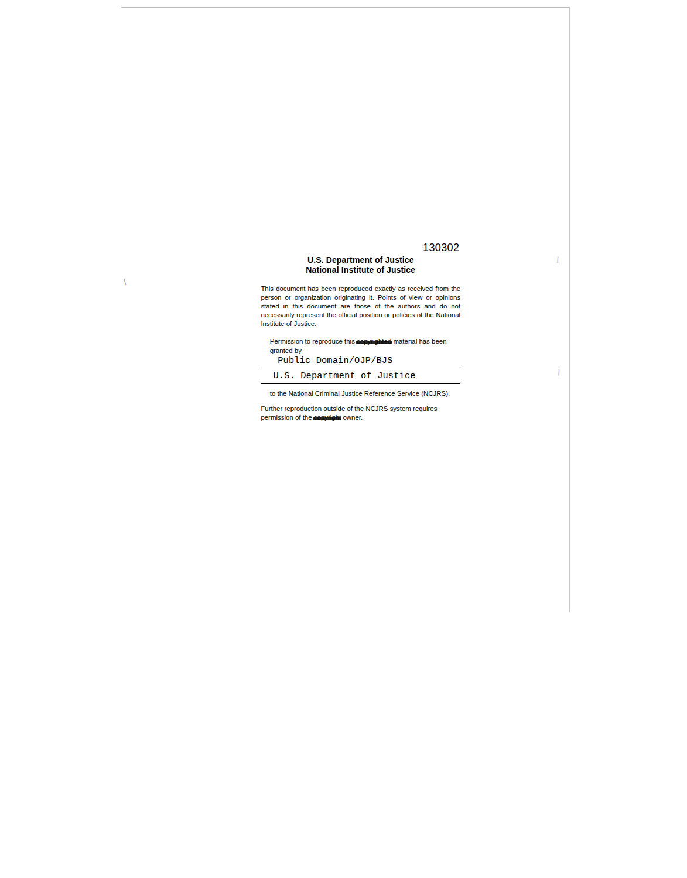\ \ \
130302
U.S. Department of Justice
National Institute of Justice
This document has been reproduced exactly as received from the person or organization originating it. Points of view or opinions stated in this document are those of the authors and do not necessarily represent the official position or policies of the National Institute of Justice.
Permission to reproduce this copyrighted material has been
granted by
Public Domain/OJP/BJS
U.S. Department of Justice
to the National Criminal Justice Reference Service (NCJRS).
Further reproduction outside of the NCJRS system requires permission of the copyright owner.